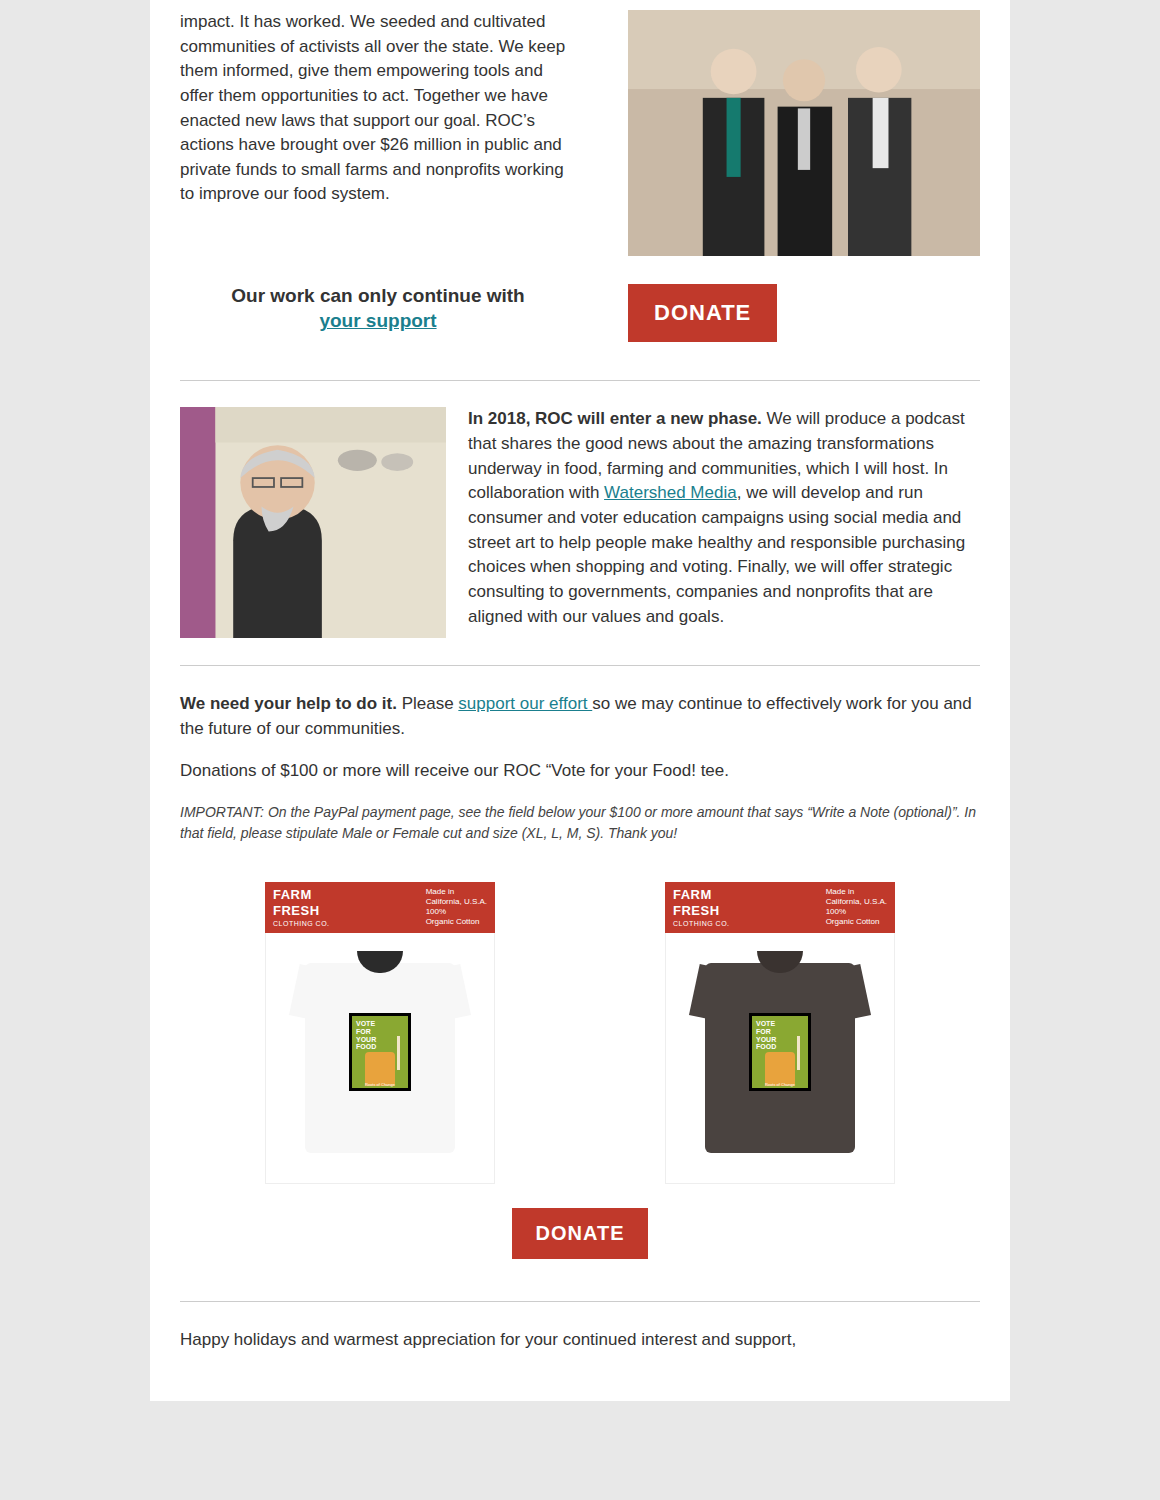impact. It has worked. We seeded and cultivated communities of activists all over the state. We keep them informed, give them empowering tools and offer them opportunities to act. Together we have enacted new laws that support our goal. ROC’s actions have brought over $26 million in public and private funds to small farms and nonprofits working to improve our food system.
Our work can only continue with
your support
DONATE
In 2018, ROC will enter a new phase. We will produce a podcast that shares the good news about the amazing transformations underway in food, farming and communities, which I will host. In collaboration with Watershed Media, we will develop and run consumer and voter education campaigns using social media and street art to help people make healthy and responsible purchasing choices when shopping and voting. Finally, we will offer strategic consulting to governments, companies and nonprofits that are aligned with our values and goals.
We need your help to do it. Please support our effort so we may continue to effectively work for you and the future of our communities.
Donations of $100 or more will receive our ROC “Vote for your Food! tee.
IMPORTANT: On the PayPal payment page, see the field below your $100 or more amount that says “Write a Note (optional)”. In that field, please stipulate Male or Female cut and size (XL, L, M, S). Thank you!
FARM
FRESHCLOTHING CO.
Made in
California, U.S.A.
100%
Organic Cotton
VOTE
FOR
YOUR
FOOD
Roots of Change
FARM
FRESHCLOTHING CO.
Made in
California, U.S.A.
100%
Organic Cotton
VOTE
FOR
YOUR
FOOD
Roots of Change
DONATE
Happy holidays and warmest appreciation for your continued interest and support,